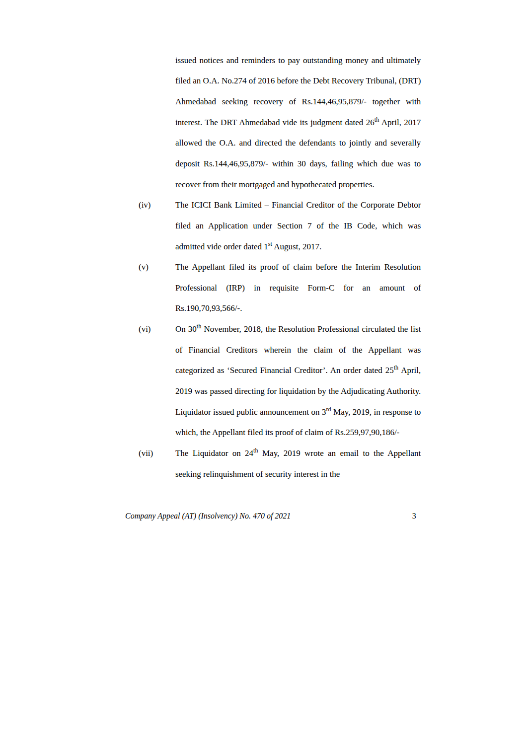issued notices and reminders to pay outstanding money and ultimately filed an O.A. No.274 of 2016 before the Debt Recovery Tribunal, (DRT) Ahmedabad seeking recovery of Rs.144,46,95,879/- together with interest. The DRT Ahmedabad vide its judgment dated 26th April, 2017 allowed the O.A. and directed the defendants to jointly and severally deposit Rs.144,46,95,879/- within 30 days, failing which due was to recover from their mortgaged and hypothecated properties.
(iv) The ICICI Bank Limited – Financial Creditor of the Corporate Debtor filed an Application under Section 7 of the IB Code, which was admitted vide order dated 1st August, 2017.
(v) The Appellant filed its proof of claim before the Interim Resolution Professional (IRP) in requisite Form-C for an amount of Rs.190,70,93,566/-.
(vi) On 30th November, 2018, the Resolution Professional circulated the list of Financial Creditors wherein the claim of the Appellant was categorized as ‘Secured Financial Creditor’. An order dated 25th April, 2019 was passed directing for liquidation by the Adjudicating Authority. Liquidator issued public announcement on 3rd May, 2019, in response to which, the Appellant filed its proof of claim of Rs.259,97,90,186/-
(vii) The Liquidator on 24th May, 2019 wrote an email to the Appellant seeking relinquishment of security interest in the
Company Appeal (AT) (Insolvency) No. 470 of 2021 3